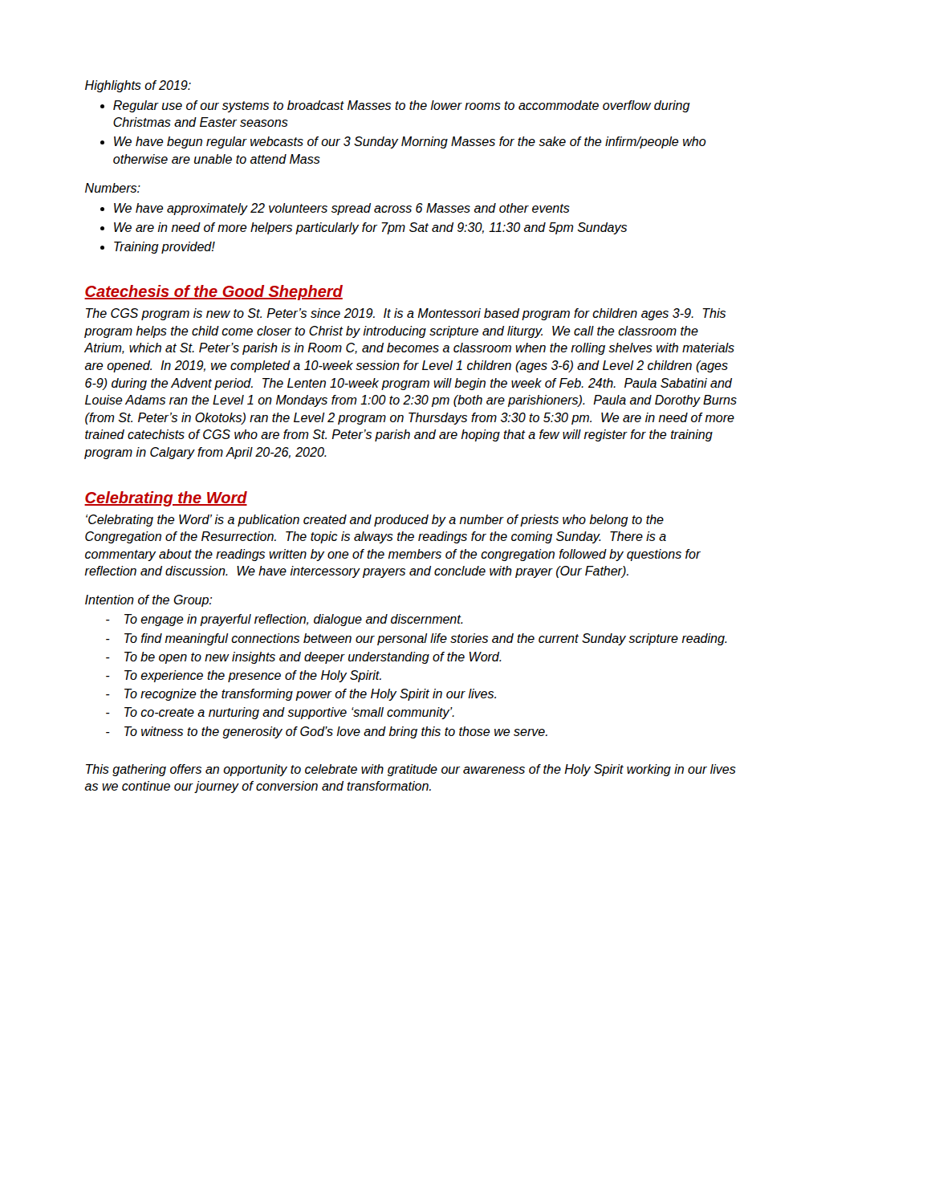Highlights of 2019:
Regular use of our systems to broadcast Masses to the lower rooms to accommodate overflow during Christmas and Easter seasons
We have begun regular webcasts of our 3 Sunday Morning Masses for the sake of the infirm/people who otherwise are unable to attend Mass
Numbers:
We have approximately 22 volunteers spread across 6 Masses and other events
We are in need of more helpers particularly for 7pm Sat and 9:30, 11:30 and 5pm Sundays
Training provided!
Catechesis of the Good Shepherd
The CGS program is new to St. Peter’s since 2019. It is a Montessori based program for children ages 3-9. This program helps the child come closer to Christ by introducing scripture and liturgy. We call the classroom the Atrium, which at St. Peter’s parish is in Room C, and becomes a classroom when the rolling shelves with materials are opened. In 2019, we completed a 10-week session for Level 1 children (ages 3-6) and Level 2 children (ages 6-9) during the Advent period. The Lenten 10-week program will begin the week of Feb. 24th. Paula Sabatini and Louise Adams ran the Level 1 on Mondays from 1:00 to 2:30 pm (both are parishioners). Paula and Dorothy Burns (from St. Peter’s in Okotoks) ran the Level 2 program on Thursdays from 3:30 to 5:30 pm. We are in need of more trained catechists of CGS who are from St. Peter’s parish and are hoping that a few will register for the training program in Calgary from April 20-26, 2020.
Celebrating the Word
‘Celebrating the Word’ is a publication created and produced by a number of priests who belong to the Congregation of the Resurrection. The topic is always the readings for the coming Sunday. There is a commentary about the readings written by one of the members of the congregation followed by questions for reflection and discussion. We have intercessory prayers and conclude with prayer (Our Father).
Intention of the Group:
To engage in prayerful reflection, dialogue and discernment.
To find meaningful connections between our personal life stories and the current Sunday scripture reading.
To be open to new insights and deeper understanding of the Word.
To experience the presence of the Holy Spirit.
To recognize the transforming power of the Holy Spirit in our lives.
To co-create a nurturing and supportive ‘small community’.
To witness to the generosity of God’s love and bring this to those we serve.
This gathering offers an opportunity to celebrate with gratitude our awareness of the Holy Spirit working in our lives as we continue our journey of conversion and transformation.